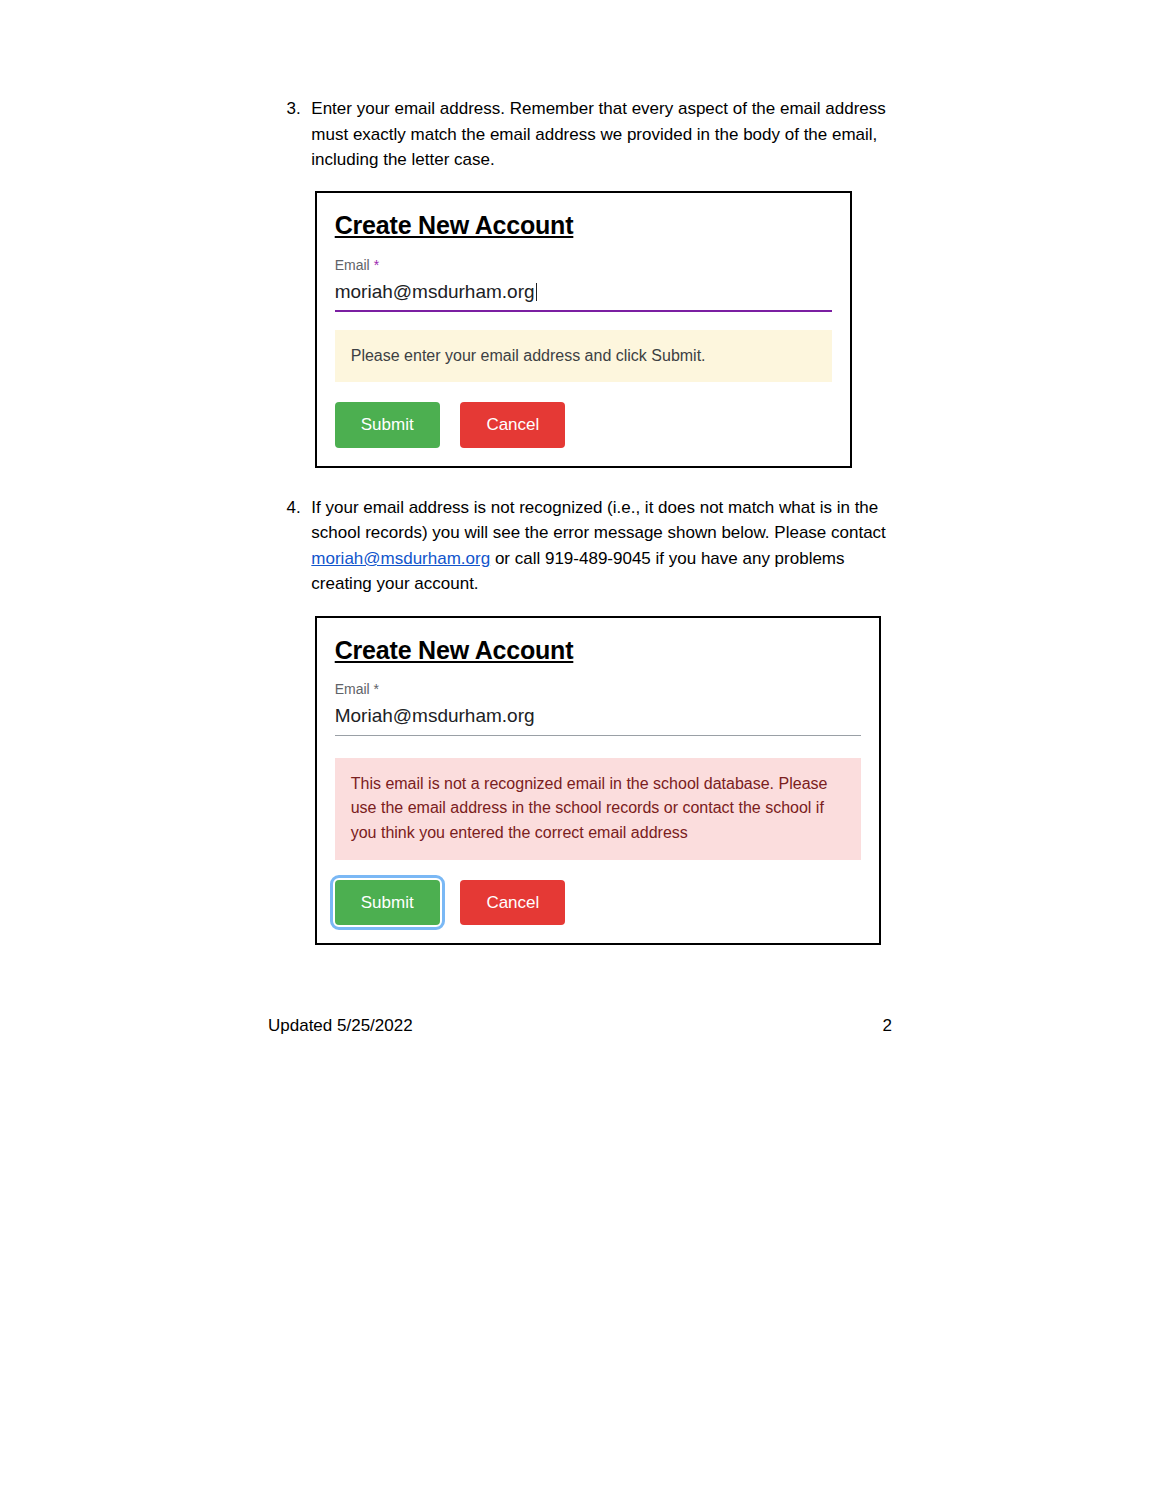Enter your email address. Remember that every aspect of the email address must exactly match the email address we provided in the body of the email, including the letter case.
Create New Account
Email *
moriah@msdurham.org
Please enter your email address and click Submit.
Submit Cancel
If your email address is not recognized (i.e., it does not match what is in the school records) you will see the error message shown below. Please contact moriah@msdurham.org or call 919-489-9045 if you have any problems creating your account.
Create New Account
Email *
Moriah@msdurham.org
This email is not a recognized email in the school database. Please use the email address in the school records or contact the school if you think you entered the correct email address
Submit Cancel
Updated 5/25/2022 2